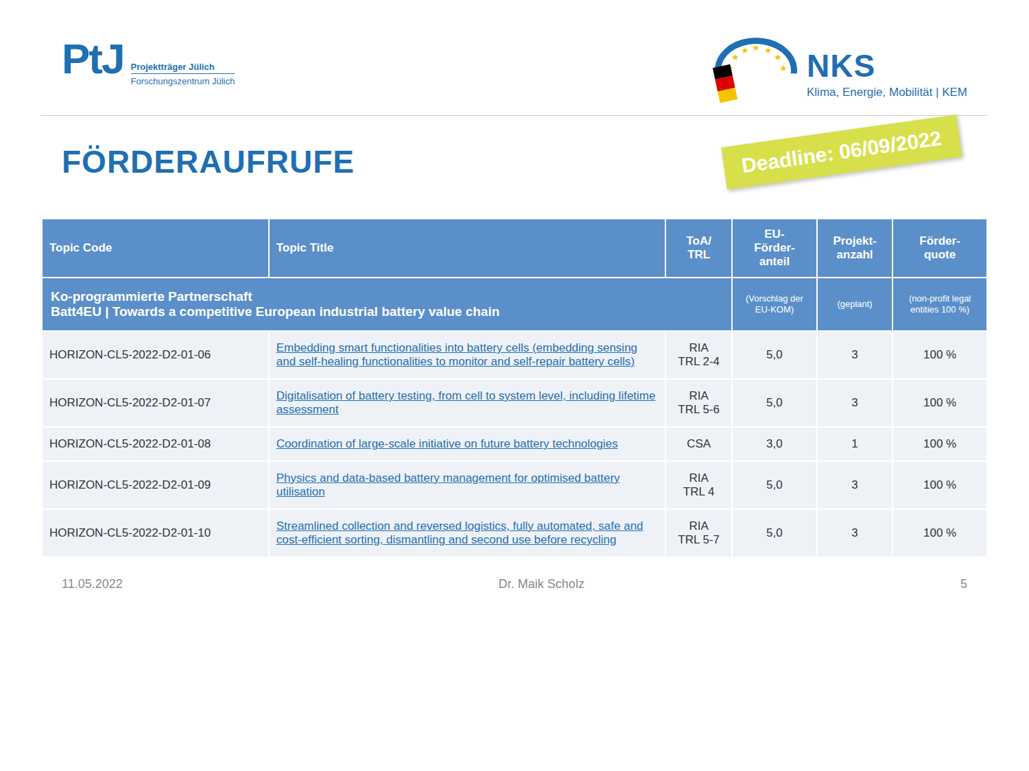PtJ
Projektträger Jülich
Forschungszentrum Jülich
★ ★ ★ ★ ★ ★ ★
NKS
Klima, Energie, Mobilität | KEM
FÖRDERAUFRUFE
Deadline: 06/09/2022
| Topic Code | Topic Title | ToA/ TRL | EU- Förder- anteil | Projekt- anzahl | Förder- quote |
| --- | --- | --- | --- | --- | --- |
| Ko-programmierte Partnerschaft Batt4EU / Towards a competitive European industrial battery value chain | (Vorschlag der EU-KOM) | (geplant) | (non-profit legal entities 100 %) |
| HORIZON-CL5-2022-D2-01-06 | Embedding smart functionalities into battery cells (embedding sensing and self-healing functionalities to monitor and self-repair battery cells) | RIA TRL 2-4 | 5,0 | 3 | 100 % |
| HORIZON-CL5-2022-D2-01-07 | Digitalisation of battery testing, from cell to system level, including lifetime assessment | RIA TRL 5-6 | 5,0 | 3 | 100 % |
| HORIZON-CL5-2022-D2-01-08 | Coordination of large-scale initiative on future battery technologies | CSA | 3,0 | 1 | 100 % |
| HORIZON-CL5-2022-D2-01-09 | Physics and data-based battery management for optimised battery utilisation | RIA TRL 4 | 5,0 | 3 | 100 % |
| HORIZON-CL5-2022-D2-01-10 | Streamlined collection and reversed logistics, fully automated, safe and cost-efficient sorting, dismantling and second use before recycling | RIA TRL 5-7 | 5,0 | 3 | 100 % |
11.05.2022
Dr. Maik Scholz
5